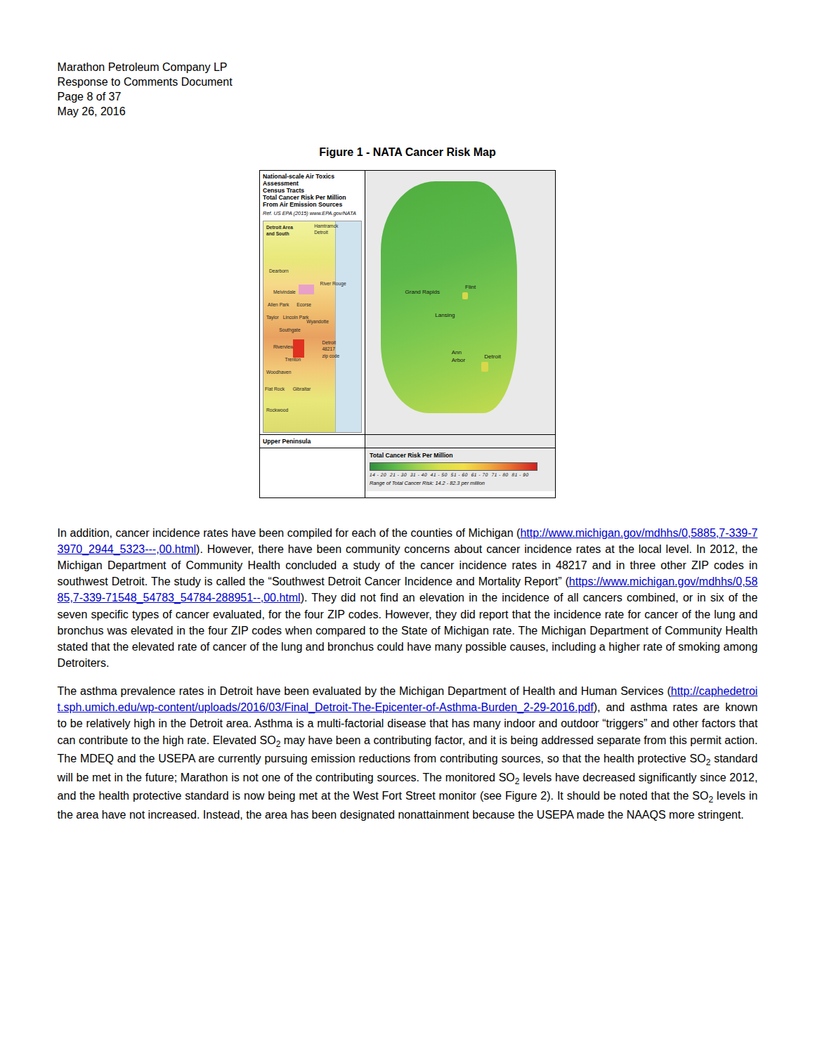Marathon Petroleum Company LP
Response to Comments Document
Page 8 of 37
May 26, 2016
Figure 1 - NATA Cancer Risk Map
National-scale Air Toxics Assessment
Census Tracts
Total Cancer Risk Per Million
From Air Emission Sources
Ref. US EPA (2015) www.EPA.gov/NATA
Detroit Area
and South
Hamtramck
Detroit
Dearborn
Melvindale
River Rouge
Allen Park
Ecorse
Taylor
Lincoln Park
Wyandotte
Southgate
Riverview
Detroit
48217
zip code
Trenton
Woodhaven
Flat Rock
Gibraltar
Rockwood
Grand Rapids
Flint
Lansing
Ann
Arbor
Detroit
Upper Peninsula
Total Cancer Risk Per Million
14 - 20 21 - 30 31 - 40 41 - 50 51 - 60 61 - 70 71 - 80 81 - 90
Range of Total Cancer Risk: 14.2 - 82.3 per million
In addition, cancer incidence rates have been compiled for each of the counties of Michigan (http://www.michigan.gov/mdhhs/0,5885,7-339-73970_2944_5323---,00.html). However, there have been community concerns about cancer incidence rates at the local level. In 2012, the Michigan Department of Community Health concluded a study of the cancer incidence rates in 48217 and in three other ZIP codes in southwest Detroit. The study is called the “Southwest Detroit Cancer Incidence and Mortality Report” (https://www.michigan.gov/mdhhs/0,5885,7-339-71548_54783_54784-288951--,00.html). They did not find an elevation in the incidence of all cancers combined, or in six of the seven specific types of cancer evaluated, for the four ZIP codes. However, they did report that the incidence rate for cancer of the lung and bronchus was elevated in the four ZIP codes when compared to the State of Michigan rate. The Michigan Department of Community Health stated that the elevated rate of cancer of the lung and bronchus could have many possible causes, including a higher rate of smoking among Detroiters.
The asthma prevalence rates in Detroit have been evaluated by the Michigan Department of Health and Human Services (http://caphedetroit.sph.umich.edu/wp-content/uploads/2016/03/Final_Detroit-The-Epicenter-of-Asthma-Burden_2-29-2016.pdf), and asthma rates are known to be relatively high in the Detroit area. Asthma is a multi-factorial disease that has many indoor and outdoor “triggers” and other factors that can contribute to the high rate. Elevated SO2 may have been a contributing factor, and it is being addressed separate from this permit action. The MDEQ and the USEPA are currently pursuing emission reductions from contributing sources, so that the health protective SO2 standard will be met in the future; Marathon is not one of the contributing sources. The monitored SO2 levels have decreased significantly since 2012, and the health protective standard is now being met at the West Fort Street monitor (see Figure 2). It should be noted that the SO2 levels in the area have not increased. Instead, the area has been designated nonattainment because the USEPA made the NAAQS more stringent.